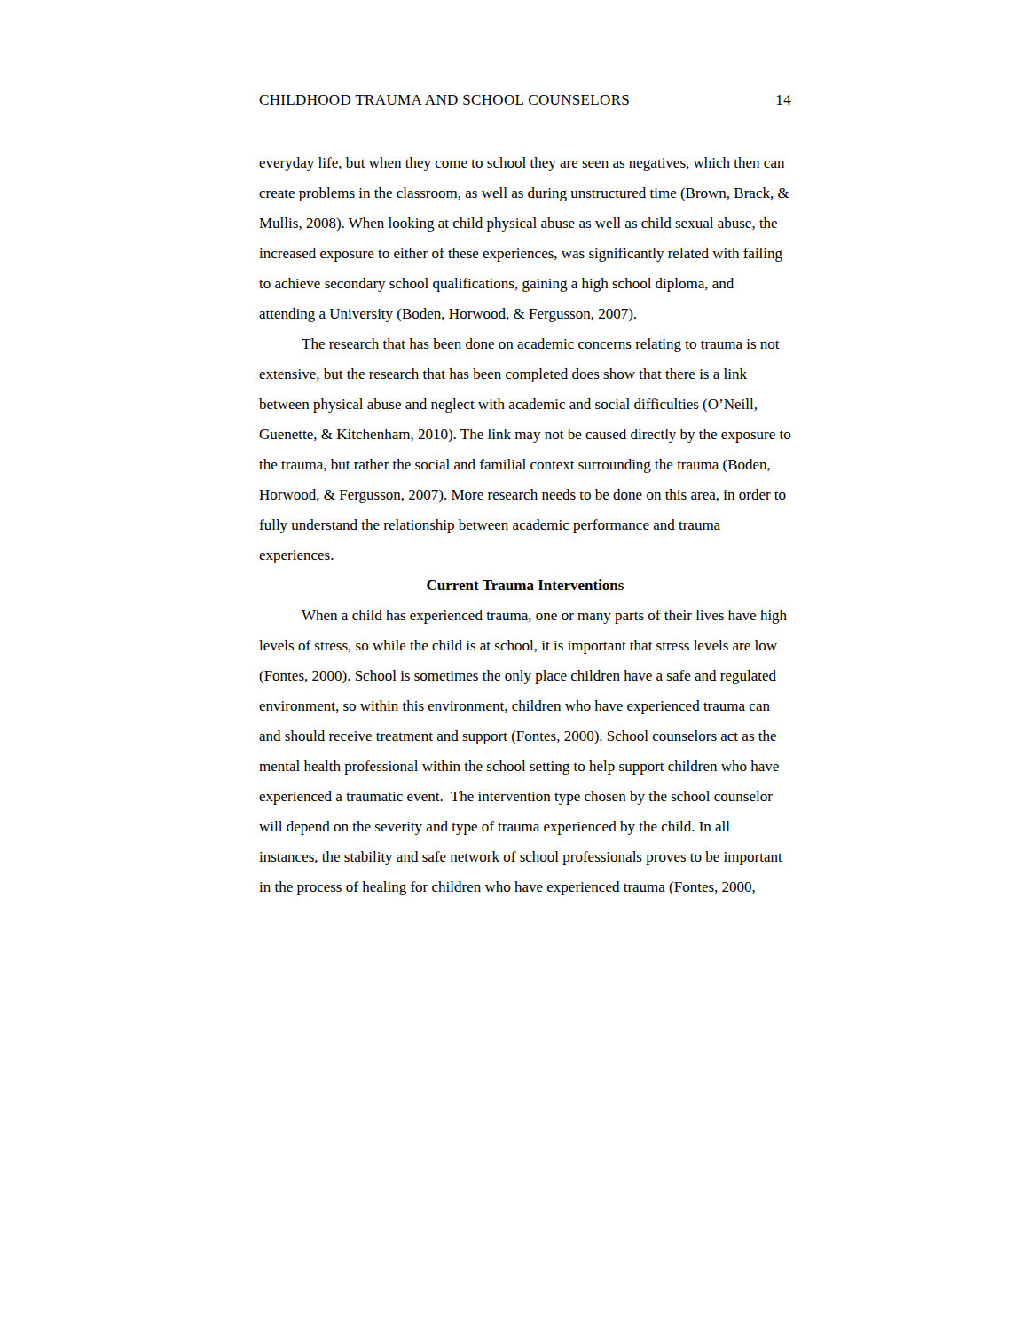Childhood Trauma and School Counselors 14
everyday life, but when they come to school they are seen as negatives, which then can create problems in the classroom, as well as during unstructured time (Brown, Brack, & Mullis, 2008). When looking at child physical abuse as well as child sexual abuse, the increased exposure to either of these experiences, was significantly related with failing to achieve secondary school qualifications, gaining a high school diploma, and attending a University (Boden, Horwood, & Fergusson, 2007).
The research that has been done on academic concerns relating to trauma is not extensive, but the research that has been completed does show that there is a link between physical abuse and neglect with academic and social difficulties (O’Neill, Guenette, & Kitchenham, 2010). The link may not be caused directly by the exposure to the trauma, but rather the social and familial context surrounding the trauma (Boden, Horwood, & Fergusson, 2007). More research needs to be done on this area, in order to fully understand the relationship between academic performance and trauma experiences.
Current Trauma Interventions
When a child has experienced trauma, one or many parts of their lives have high levels of stress, so while the child is at school, it is important that stress levels are low (Fontes, 2000). School is sometimes the only place children have a safe and regulated environment, so within this environment, children who have experienced trauma can and should receive treatment and support (Fontes, 2000). School counselors act as the mental health professional within the school setting to help support children who have experienced a traumatic event. The intervention type chosen by the school counselor will depend on the severity and type of trauma experienced by the child. In all instances, the stability and safe network of school professionals proves to be important in the process of healing for children who have experienced trauma (Fontes, 2000,